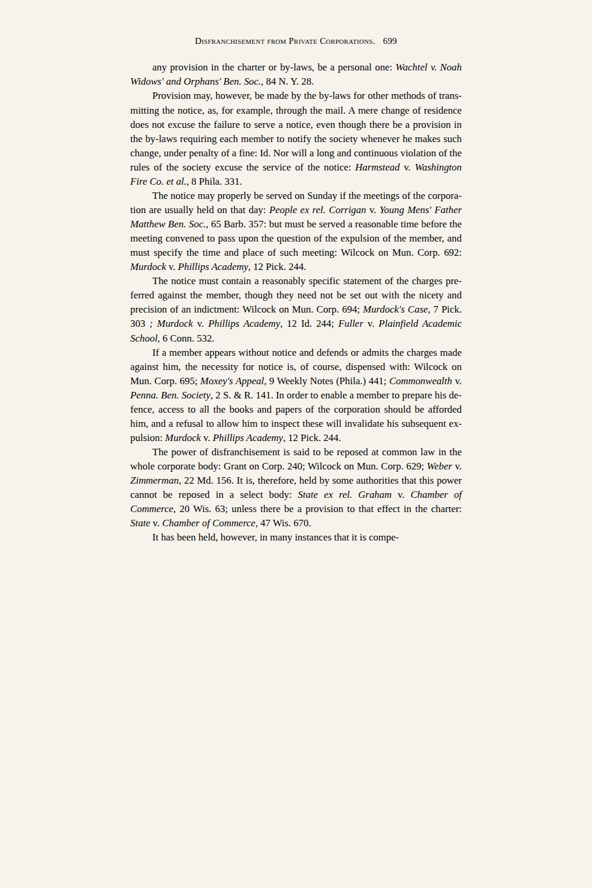Disfranchisement from Private Corporations. 699
any provision in the charter or by-laws, be a personal one: Wachtel v. Noah Widows' and Orphans' Ben. Soc., 84 N. Y. 28.
Provision may, however, be made by the by-laws for other methods of transmitting the notice, as, for example, through the mail. A mere change of residence does not excuse the failure to serve a notice, even though there be a provision in the by-laws requiring each member to notify the society whenever he makes such change, under penalty of a fine: Id. Nor will a long and continuous violation of the rules of the society excuse the service of the notice: Harmstead v. Washington Fire Co. et al., 8 Phila. 331.
The notice may properly be served on Sunday if the meetings of the corporation are usually held on that day: People ex rel. Corrigan v. Young Mens' Father Matthew Ben. Soc., 65 Barb. 357: but must be served a reasonable time before the meeting convened to pass upon the question of the expulsion of the member, and must specify the time and place of such meeting: Wilcock on Mun. Corp. 692: Murdock v. Phillips Academy, 12 Pick. 244.
The notice must contain a reasonably specific statement of the charges preferred against the member, though they need not be set out with the nicety and precision of an indictment: Wilcock on Mun. Corp. 694; Murdock's Case, 7 Pick. 303 ; Murdock v. Phillips Academy, 12 Id. 244; Fuller v. Plainfield Academic School, 6 Conn. 532.
If a member appears without notice and defends or admits the charges made against him, the necessity for notice is, of course, dispensed with: Wilcock on Mun. Corp. 695; Moxey's Appeal, 9 Weekly Notes (Phila.) 441; Commonwealth v. Penna. Ben. Society, 2 S. & R. 141. In order to enable a member to prepare his defence, access to all the books and papers of the corporation should be afforded him, and a refusal to allow him to inspect these will invalidate his subsequent expulsion: Murdock v. Phillips Academy, 12 Pick. 244.
The power of disfranchisement is said to be reposed at common law in the whole corporate body: Grant on Corp. 240; Wilcock on Mun. Corp. 629; Weber v. Zimmerman, 22 Md. 156. It is, therefore, held by some authorities that this power cannot be reposed in a select body: State ex rel. Graham v. Chamber of Commerce, 20 Wis. 63; unless there be a provision to that effect in the charter: State v. Chamber of Commerce, 47 Wis. 670.
It has been held, however, in many instances that it is compe-